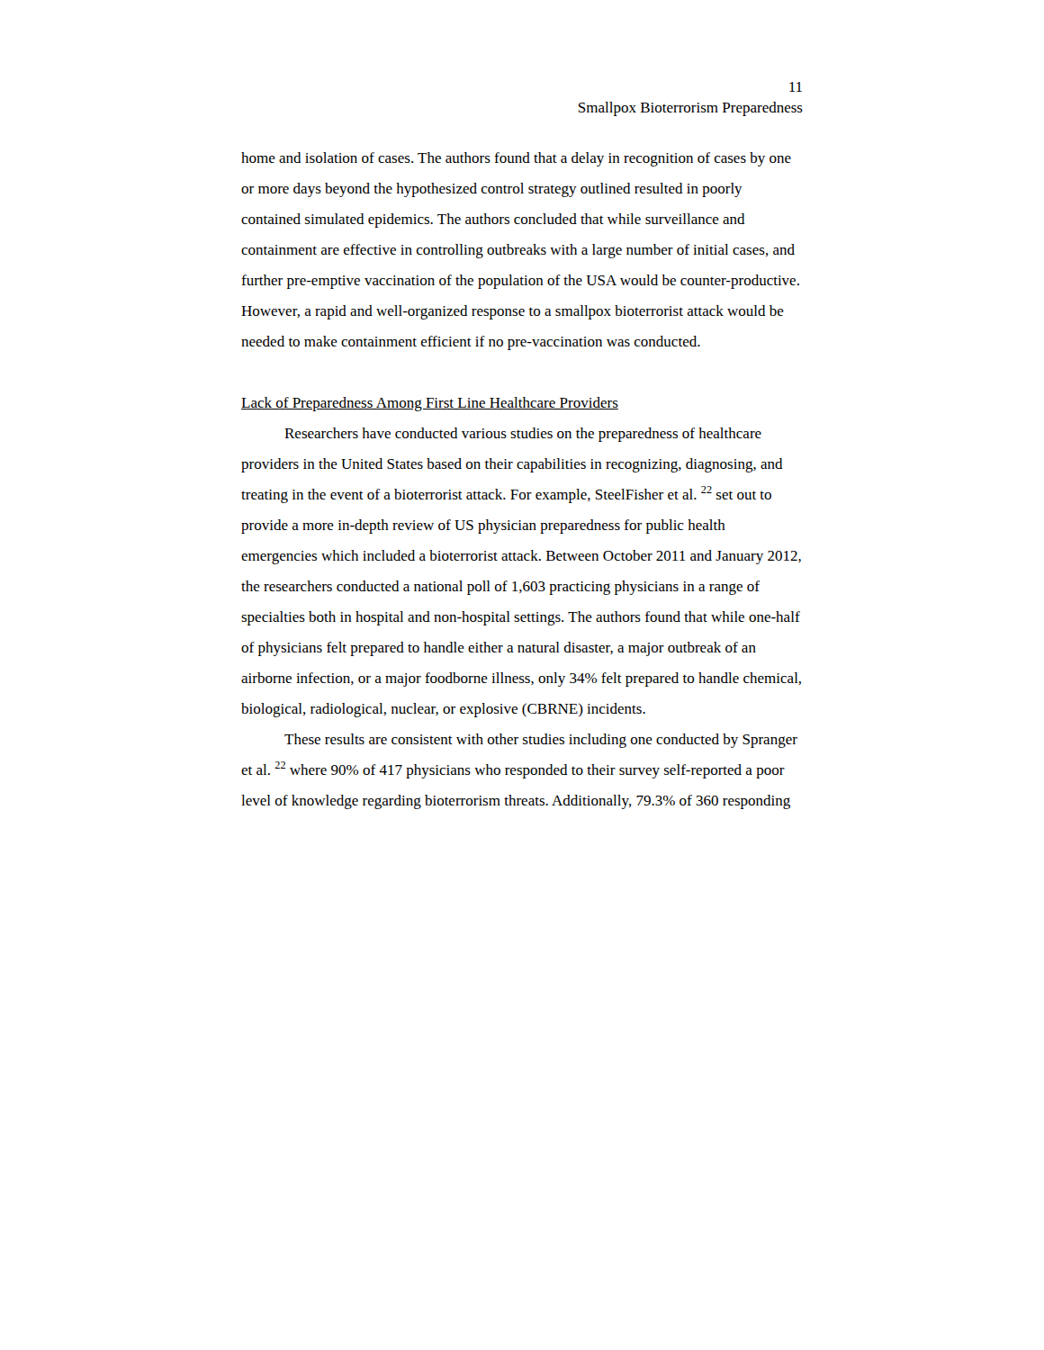11 Smallpox Bioterrorism Preparedness
home and isolation of cases. The authors found that a delay in recognition of cases by one or more days beyond the hypothesized control strategy outlined resulted in poorly contained simulated epidemics. The authors concluded that while surveillance and containment are effective in controlling outbreaks with a large number of initial cases, and further pre-emptive vaccination of the population of the USA would be counter-productive. However, a rapid and well-organized response to a smallpox bioterrorist attack would be needed to make containment efficient if no pre-vaccination was conducted.
Lack of Preparedness Among First Line Healthcare Providers
Researchers have conducted various studies on the preparedness of healthcare providers in the United States based on their capabilities in recognizing, diagnosing, and treating in the event of a bioterrorist attack. For example, SteelFisher et al. 22 set out to provide a more in-depth review of US physician preparedness for public health emergencies which included a bioterrorist attack. Between October 2011 and January 2012, the researchers conducted a national poll of 1,603 practicing physicians in a range of specialties both in hospital and non-hospital settings. The authors found that while one-half of physicians felt prepared to handle either a natural disaster, a major outbreak of an airborne infection, or a major foodborne illness, only 34% felt prepared to handle chemical, biological, radiological, nuclear, or explosive (CBRNE) incidents.
These results are consistent with other studies including one conducted by Spranger et al. 22 where 90% of 417 physicians who responded to their survey self-reported a poor level of knowledge regarding bioterrorism threats. Additionally, 79.3% of 360 responding